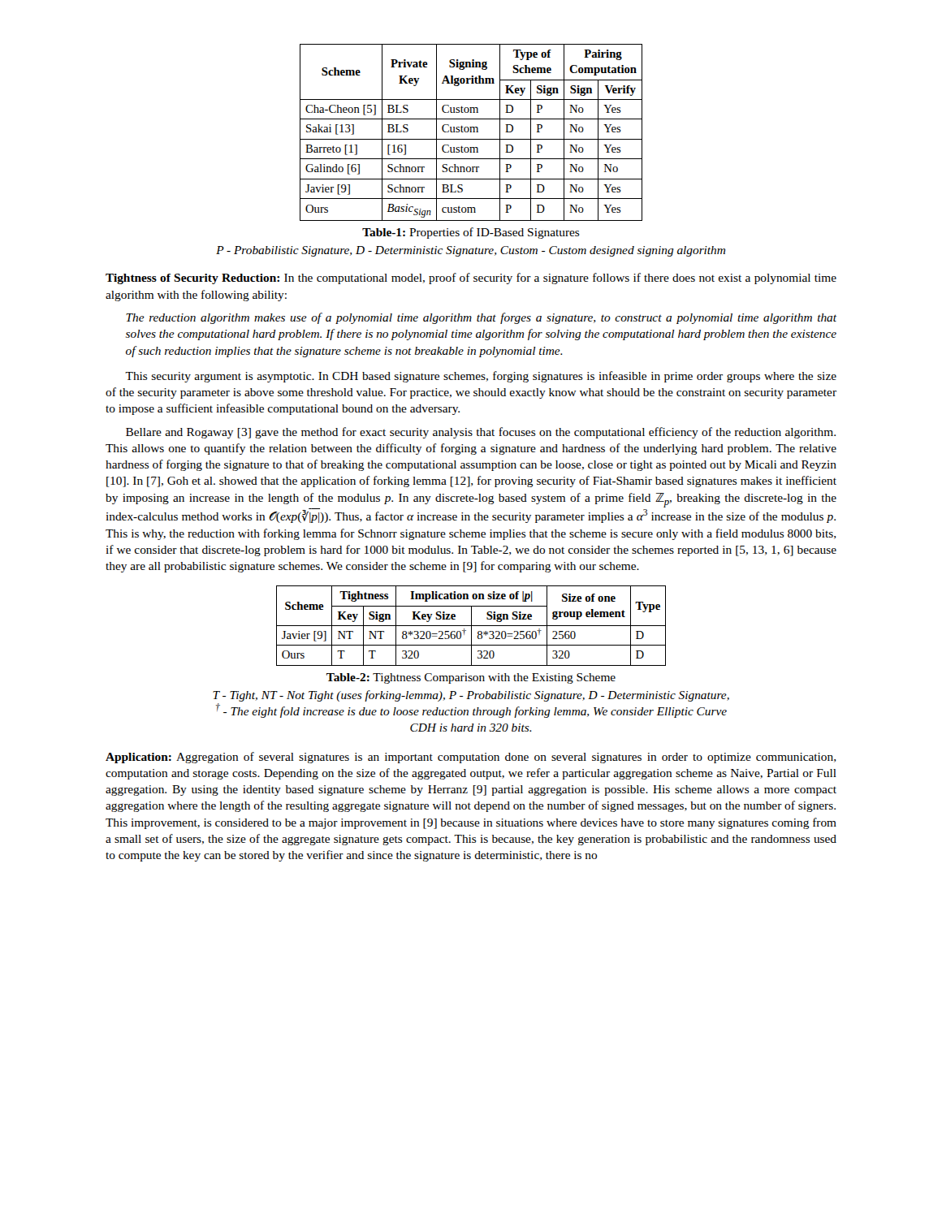| Scheme | Private Key | Signing Algorithm | Type of Scheme | Pairing Computation |
| --- | --- | --- | --- | --- |
| Key | Sign | Sign | Verify |
| Cha-Cheon [5] | BLS | Custom | D | P | No | Yes |
| Sakai [13] | BLS | Custom | D | P | No | Yes |
| Barreto [1] | [16] | Custom | D | P | No | Yes |
| Galindo [6] | Schnorr | Schnorr | P | P | No | No |
| Javier [9] | Schnorr | BLS | P | D | No | Yes |
| Ours | Basic Sign | custom | P | D | No | Yes |
Table-1: Properties of ID-Based Signatures
P - Probabilistic Signature, D - Deterministic Signature, Custom - Custom designed signing algorithm
Tightness of Security Reduction: In the computational model, proof of security for a signature follows if there does not exist a polynomial time algorithm with the following ability:
The reduction algorithm makes use of a polynomial time algorithm that forges a signature, to construct a polynomial time algorithm that solves the computational hard problem. If there is no polynomial time algorithm for solving the computational hard problem then the existence of such reduction implies that the signature scheme is not breakable in polynomial time.
This security argument is asymptotic. In CDH based signature schemes, forging signatures is infeasible in prime order groups where the size of the security parameter is above some threshold value. For practice, we should exactly know what should be the constraint on security parameter to impose a sufficient infeasible computational bound on the adversary.
Bellare and Rogaway [3] gave the method for exact security analysis that focuses on the computational efficiency of the reduction algorithm. This allows one to quantify the relation between the difficulty of forging a signature and hardness of the underlying hard problem. The relative hardness of forging the signature to that of breaking the computational assumption can be loose, close or tight as pointed out by Micali and Reyzin [10]. In [7], Goh et al. showed that the application of forking lemma [12], for proving security of Fiat-Shamir based signatures makes it inefficient by imposing an increase in the length of the modulus p. In any discrete-log based system of a prime field ℤp, breaking the discrete-log in the index-calculus method works in 𝒪(exp(∛|p|)). Thus, a factor α increase in the security parameter implies a α3 increase in the size of the modulus p. This is why, the reduction with forking lemma for Schnorr signature scheme implies that the scheme is secure only with a field modulus 8000 bits, if we consider that discrete-log problem is hard for 1000 bit modulus. In Table-2, we do not consider the schemes reported in [5, 13, 1, 6] because they are all probabilistic signature schemes. We consider the scheme in [9] for comparing with our scheme.
| Scheme | Tightness | Implication on size of / p / | Size of one group element | Type |
| --- | --- | --- | --- | --- |
| Key | Sign | Key Size | Sign Size |
| Javier [9] | NT | NT | 8*320=2560 † | 8*320=2560 † | 2560 | D |
| Ours | T | T | 320 | 320 | 320 | D |
Table-2: Tightness Comparison with the Existing Scheme
T - Tight, NT - Not Tight (uses forking-lemma), P - Probabilistic Signature, D - Deterministic Signature,
† - The eight fold increase is due to loose reduction through forking lemma, We consider Elliptic Curve
CDH is hard in 320 bits.
Application: Aggregation of several signatures is an important computation done on several signatures in order to optimize communication, computation and storage costs. Depending on the size of the aggregated output, we refer a particular aggregation scheme as Naive, Partial or Full aggregation. By using the identity based signature scheme by Herranz [9] partial aggregation is possible. His scheme allows a more compact aggregation where the length of the resulting aggregate signature will not depend on the number of signed messages, but on the number of signers. This improvement, is considered to be a major improvement in [9] because in situations where devices have to store many signatures coming from a small set of users, the size of the aggregate signature gets compact. This is because, the key generation is probabilistic and the randomness used to compute the key can be stored by the verifier and since the signature is deterministic, there is no